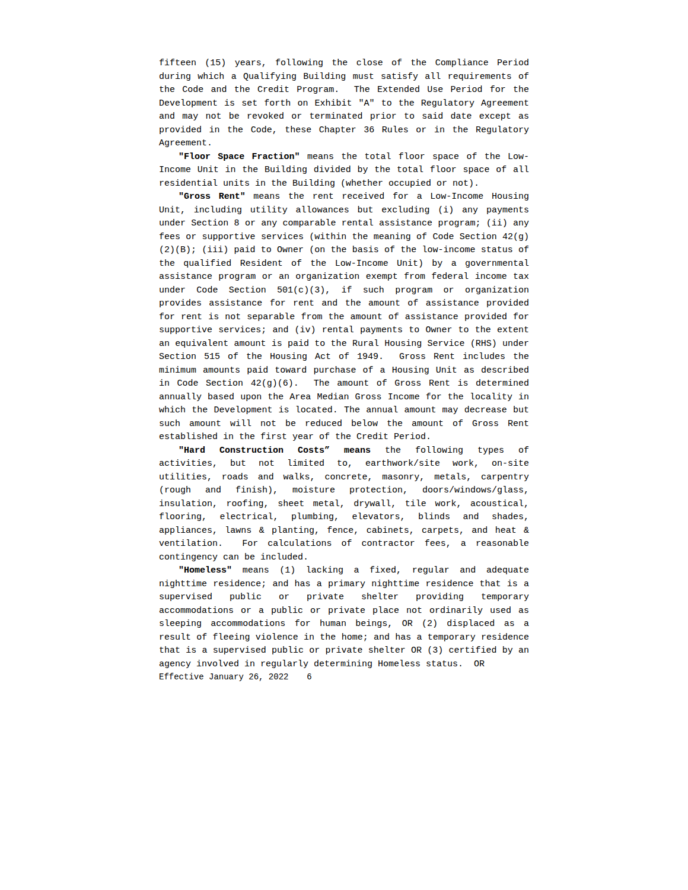fifteen (15) years, following the close of the Compliance Period during which a Qualifying Building must satisfy all requirements of the Code and the Credit Program. The Extended Use Period for the Development is set forth on Exhibit "A" to the Regulatory Agreement and may not be revoked or terminated prior to said date except as provided in the Code, these Chapter 36 Rules or in the Regulatory Agreement.
"Floor Space Fraction" means the total floor space of the Low-Income Unit in the Building divided by the total floor space of all residential units in the Building (whether occupied or not).
"Gross Rent" means the rent received for a Low-Income Housing Unit, including utility allowances but excluding (i) any payments under Section 8 or any comparable rental assistance program; (ii) any fees or supportive services (within the meaning of Code Section 42(g)(2)(B); (iii) paid to Owner (on the basis of the low-income status of the qualified Resident of the Low-Income Unit) by a governmental assistance program or an organization exempt from federal income tax under Code Section 501(c)(3), if such program or organization provides assistance for rent and the amount of assistance provided for rent is not separable from the amount of assistance provided for supportive services; and (iv) rental payments to Owner to the extent an equivalent amount is paid to the Rural Housing Service (RHS) under Section 515 of the Housing Act of 1949. Gross Rent includes the minimum amounts paid toward purchase of a Housing Unit as described in Code Section 42(g)(6). The amount of Gross Rent is determined annually based upon the Area Median Gross Income for the locality in which the Development is located. The annual amount may decrease but such amount will not be reduced below the amount of Gross Rent established in the first year of the Credit Period.
"Hard Construction Costs” means the following types of activities, but not limited to, earthwork/site work, on-site utilities, roads and walks, concrete, masonry, metals, carpentry (rough and finish), moisture protection, doors/windows/glass, insulation, roofing, sheet metal, drywall, tile work, acoustical, flooring, electrical, plumbing, elevators, blinds and shades, appliances, lawns & planting, fence, cabinets, carpets, and heat & ventilation. For calculations of contractor fees, a reasonable contingency can be included.
"Homeless" means (1) lacking a fixed, regular and adequate nighttime residence; and has a primary nighttime residence that is a supervised public or private shelter providing temporary accommodations or a public or private place not ordinarily used as sleeping accommodations for human beings, OR (2) displaced as a result of fleeing violence in the home; and has a temporary residence that is a supervised public or private shelter OR (3) certified by an agency involved in regularly determining Homeless status. OR
Effective January 26, 2022 6